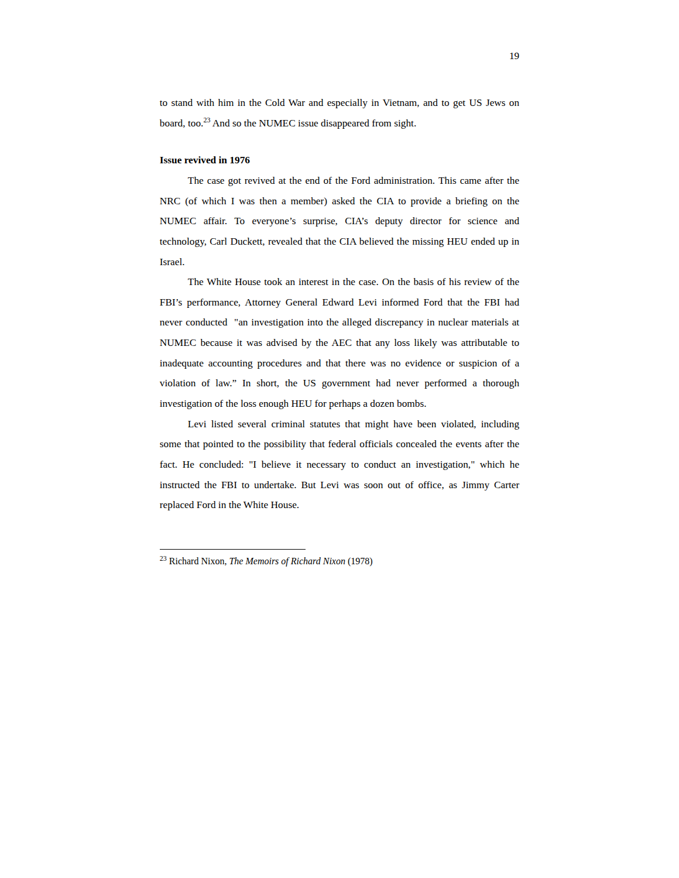19
to stand with him in the Cold War and especially in Vietnam, and to get US Jews on board, too.23 And so the NUMEC issue disappeared from sight.
Issue revived in 1976
The case got revived at the end of the Ford administration. This came after the NRC (of which I was then a member) asked the CIA to provide a briefing on the NUMEC affair. To everyone’s surprise, CIA’s deputy director for science and technology, Carl Duckett, revealed that the CIA believed the missing HEU ended up in Israel.
The White House took an interest in the case. On the basis of his review of the FBI’s performance, Attorney General Edward Levi informed Ford that the FBI had never conducted "an investigation into the alleged discrepancy in nuclear materials at NUMEC because it was advised by the AEC that any loss likely was attributable to inadequate accounting procedures and that there was no evidence or suspicion of a violation of law.” In short, the US government had never performed a thorough investigation of the loss enough HEU for perhaps a dozen bombs.
Levi listed several criminal statutes that might have been violated, including some that pointed to the possibility that federal officials concealed the events after the fact. He concluded: "I believe it necessary to conduct an investigation," which he instructed the FBI to undertake. But Levi was soon out of office, as Jimmy Carter replaced Ford in the White House.
23 Richard Nixon, The Memoirs of Richard Nixon (1978)